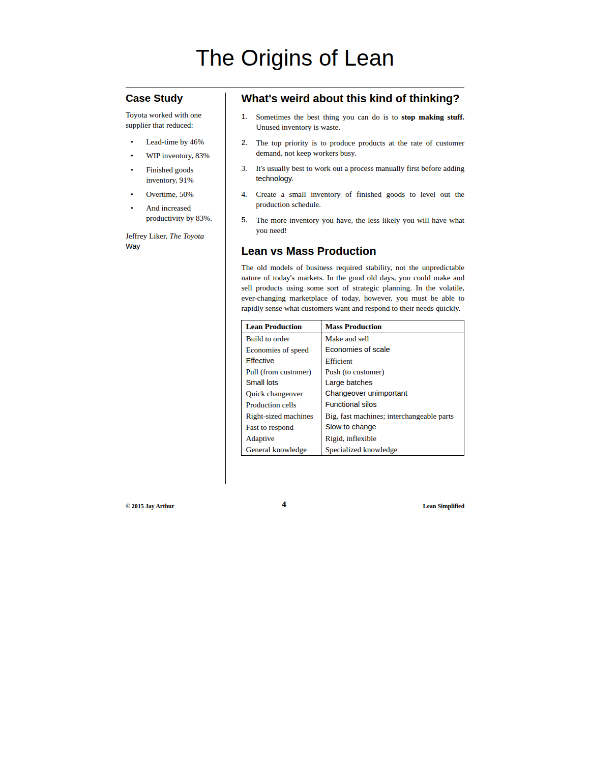The Origins of Lean
Case Study
Toyota worked with one supplier that reduced:
Lead-time by 46%
WIP inventory, 83%
Finished goods inventory, 91%
Overtime, 50%
And increased productivity by 83%.
Jeffrey Liker, The Toyota Way
What's weird about this kind of thinking?
Sometimes the best thing you can do is to stop making stuff. Unused inventory is waste.
The top priority is to produce products at the rate of customer demand, not keep workers busy.
It's usually best to work out a process manually first before adding technology.
Create a small inventory of finished goods to level out the production schedule.
The more inventory you have, the less likely you will have what you need!
Lean vs Mass Production
The old models of business required stability, not the unpredictable nature of today's markets. In the good old days, you could make and sell products using some sort of strategic planning. In the volatile, ever-changing marketplace of today, however, you must be able to rapidly sense what customers want and respond to their needs quickly.
| Lean Production | Mass Production |
| --- | --- |
| Build to order | Make and sell |
| Economies of speed | Economies of scale |
| Effective | Efficient |
| Pull (from customer) | Push (to customer) |
| Small lots | Large batches |
| Quick changeover | Changeover unimportant |
| Production cells | Functional silos |
| Right-sized machines | Big, fast machines; interchangeable parts |
| Fast to respond | Slow to change |
| Adaptive | Rigid, inflexible |
| General knowledge | Specialized knowledge |
© 2015 Jay Arthur
4
Lean Simplified